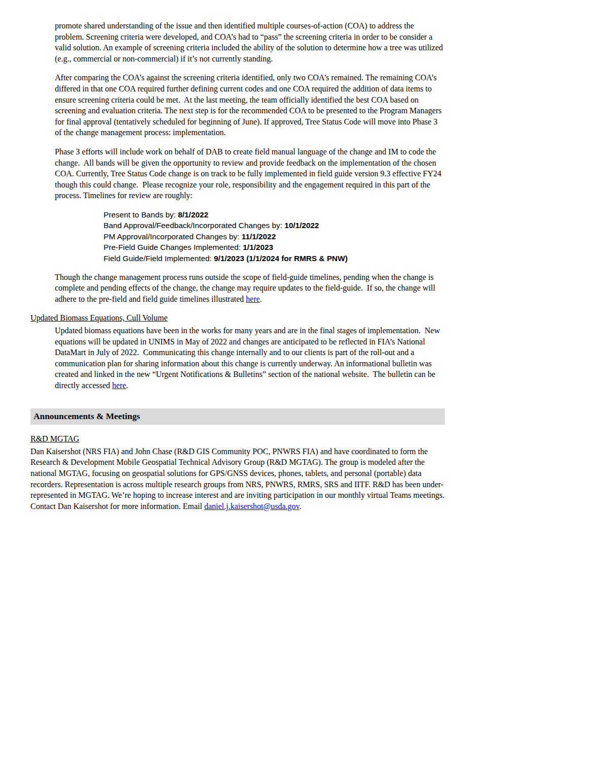promote shared understanding of the issue and then identified multiple courses-of-action (COA) to address the problem. Screening criteria were developed, and COA’s had to “pass” the screening criteria in order to be consider a valid solution. An example of screening criteria included the ability of the solution to determine how a tree was utilized (e.g., commercial or non-commercial) if it’s not currently standing.
After comparing the COA’s against the screening criteria identified, only two COA’s remained. The remaining COA’s differed in that one COA required further defining current codes and one COA required the addition of data items to ensure screening criteria could be met. At the last meeting, the team officially identified the best COA based on screening and evaluation criteria. The next step is for the recommended COA to be presented to the Program Managers for final approval (tentatively scheduled for beginning of June). If approved, Tree Status Code will move into Phase 3 of the change management process: implementation.
Phase 3 efforts will include work on behalf of DAB to create field manual language of the change and IM to code the change. All bands will be given the opportunity to review and provide feedback on the implementation of the chosen COA. Currently, Tree Status Code change is on track to be fully implemented in field guide version 9.3 effective FY24 though this could change. Please recognize your role, responsibility and the engagement required in this part of the process. Timelines for review are roughly:
Present to Bands by: 8/1/2022
Band Approval/Feedback/Incorporated Changes by: 10/1/2022
PM Approval/Incorporated Changes by: 11/1/2022
Pre-Field Guide Changes Implemented: 1/1/2023
Field Guide/Field Implemented: 9/1/2023 (1/1/2024 for RMRS & PNW)
Though the change management process runs outside the scope of field-guide timelines, pending when the change is complete and pending effects of the change, the change may require updates to the field-guide. If so, the change will adhere to the pre-field and field guide timelines illustrated here.
Updated Biomass Equations, Cull Volume
Updated biomass equations have been in the works for many years and are in the final stages of implementation. New equations will be updated in UNIMS in May of 2022 and changes are anticipated to be reflected in FIA’s National DataMart in July of 2022. Communicating this change internally and to our clients is part of the roll-out and a communication plan for sharing information about this change is currently underway. An informational bulletin was created and linked in the new “Urgent Notifications & Bulletins” section of the national website. The bulletin can be directly accessed here.
Announcements & Meetings
R&D MGTAG
Dan Kaisershot (NRS FIA) and John Chase (R&D GIS Community POC, PNWRS FIA) and have coordinated to form the Research & Development Mobile Geospatial Technical Advisory Group (R&D MGTAG). The group is modeled after the national MGTAG, focusing on geospatial solutions for GPS/GNSS devices, phones, tablets, and personal (portable) data recorders. Representation is across multiple research groups from NRS, PNWRS, RMRS, SRS and IITF. R&D has been under-represented in MGTAG. We’re hoping to increase interest and are inviting participation in our monthly virtual Teams meetings. Contact Dan Kaisershot for more information. Email daniel.j.kaisershot@usda.gov.